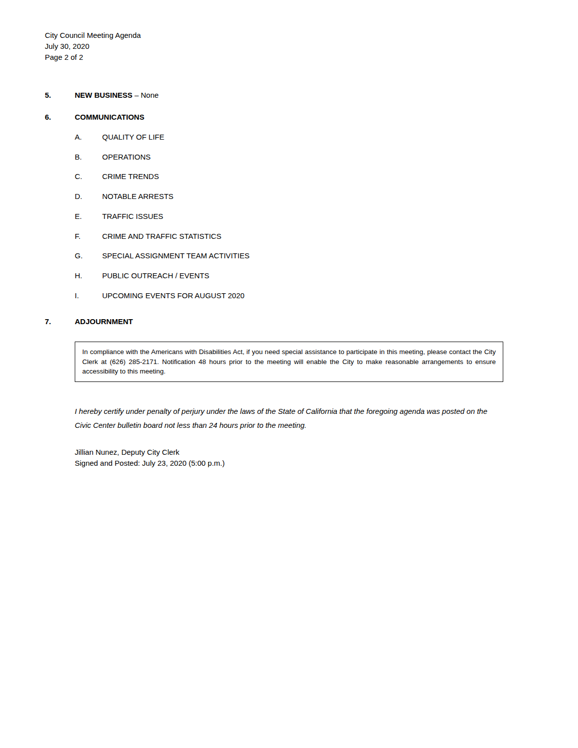City Council Meeting Agenda
July 30, 2020
Page 2 of 2
5. New Business – None
6. Communications
A. QUALITY OF LIFE
B. OPERATIONS
C. CRIME TRENDS
D. NOTABLE ARRESTS
E. TRAFFIC ISSUES
F. CRIME AND TRAFFIC STATISTICS
G. SPECIAL ASSIGNMENT TEAM ACTIVITIES
H. PUBLIC OUTREACH / EVENTS
I. UPCOMING EVENTS FOR AUGUST 2020
7. Adjournment
In compliance with the Americans with Disabilities Act, if you need special assistance to participate in this meeting, please contact the City Clerk at (626) 285-2171. Notification 48 hours prior to the meeting will enable the City to make reasonable arrangements to ensure accessibility to this meeting.
I hereby certify under penalty of perjury under the laws of the State of California that the foregoing agenda was posted on the Civic Center bulletin board not less than 24 hours prior to the meeting.
Jillian Nunez, Deputy City Clerk
Signed and Posted: July 23, 2020 (5:00 p.m.)